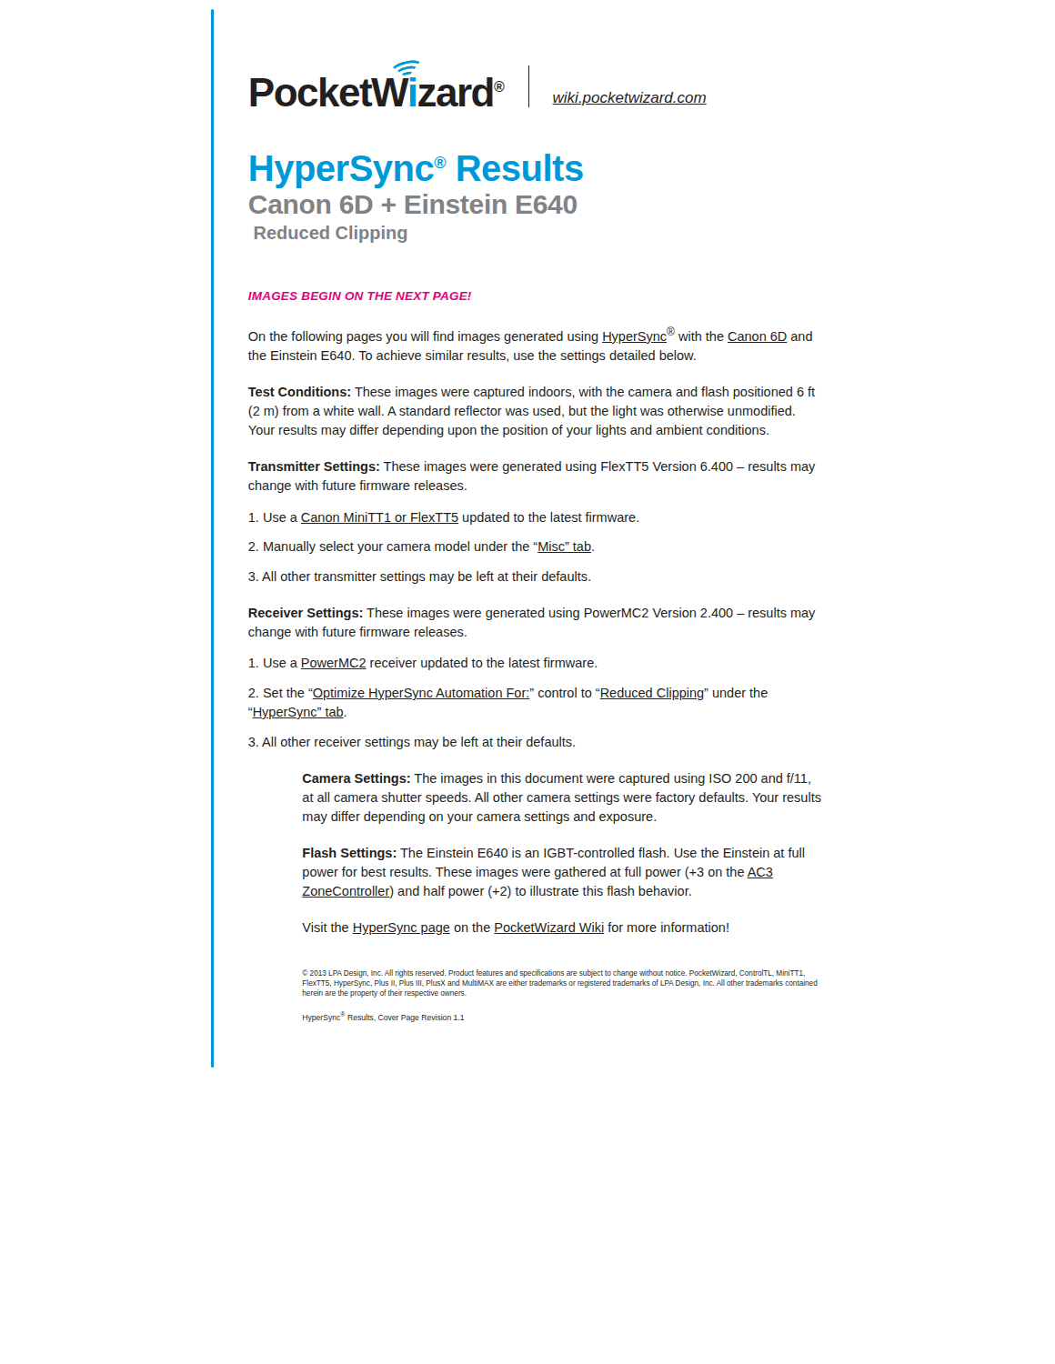PocketWizard®
wiki.pocketwizard.com
HyperSync® Results
Canon 6D + Einstein E640
Reduced Clipping
IMAGES BEGIN ON THE NEXT PAGE!
On the following pages you will find images generated using HyperSync® with the Canon 6D and the Einstein E640. To achieve similar results, use the settings detailed below.
Test Conditions: These images were captured indoors, with the camera and flash positioned 6 ft (2 m) from a white wall. A standard reflector was used, but the light was otherwise unmodified. Your results may differ depending upon the position of your lights and ambient conditions.
Transmitter Settings: These images were generated using FlexTT5 Version 6.400 – results may change with future firmware releases.
1. Use a Canon MiniTT1 or FlexTT5 updated to the latest firmware.
2. Manually select your camera model under the “Misc” tab.
3. All other transmitter settings may be left at their defaults.
Receiver Settings: These images were generated using PowerMC2 Version 2.400 – results may change with future firmware releases.
1. Use a PowerMC2 receiver updated to the latest firmware.
2. Set the “Optimize HyperSync Automation For:” control to “Reduced Clipping” under the “HyperSync” tab.
3. All other receiver settings may be left at their defaults.
Camera Settings: The images in this document were captured using ISO 200 and f/11, at all camera shutter speeds. All other camera settings were factory defaults. Your results may differ depending on your camera settings and exposure.
Flash Settings: The Einstein E640 is an IGBT-controlled flash. Use the Einstein at full power for best results. These images were gathered at full power (+3 on the AC3 ZoneController) and half power (+2) to illustrate this flash behavior.
Visit the HyperSync page on the PocketWizard Wiki for more information!
© 2013 LPA Design, Inc. All rights reserved. Product features and specifications are subject to change without notice. PocketWizard, ControlTL, MiniTT1, FlexTT5, HyperSync, Plus II, Plus III, PlusX and MultiMAX are either trademarks or registered trademarks of LPA Design, Inc. All other trademarks contained herein are the property of their respective owners.
HyperSync® Results, Cover Page Revision 1.1